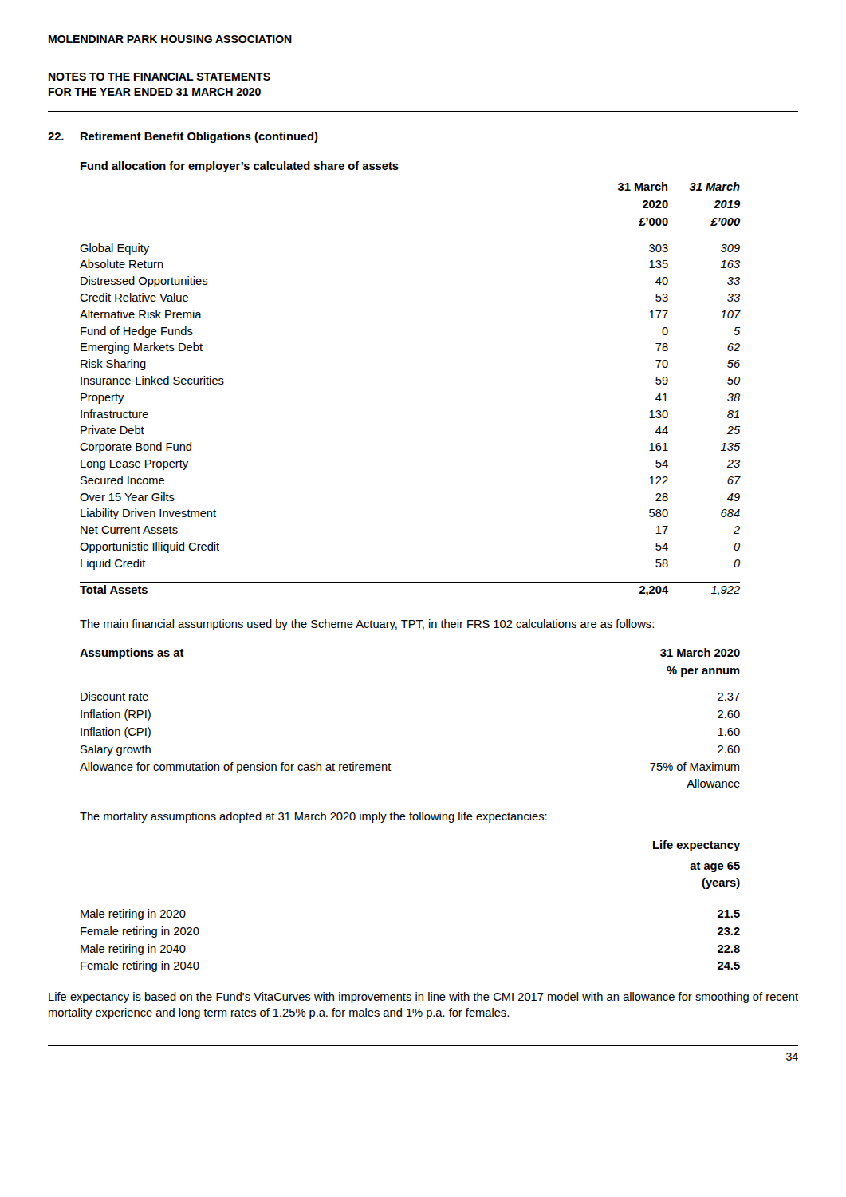MOLENDINAR PARK HOUSING ASSOCIATION
NOTES TO THE FINANCIAL STATEMENTS
FOR THE YEAR ENDED 31 MARCH 2020
22. Retirement Benefit Obligations (continued)
Fund allocation for employer’s calculated share of assets
| | 31 March | 31 March |
| --- | --- | --- |
| | 2020 | 2019 |
| | £’000 | £’000 |
| Global Equity | 303 | 309 |
| Absolute Return | 135 | 163 |
| Distressed Opportunities | 40 | 33 |
| Credit Relative Value | 53 | 33 |
| Alternative Risk Premia | 177 | 107 |
| Fund of Hedge Funds | 0 | 5 |
| Emerging Markets Debt | 78 | 62 |
| Risk Sharing | 70 | 56 |
| Insurance-Linked Securities | 59 | 50 |
| Property | 41 | 38 |
| Infrastructure | 130 | 81 |
| Private Debt | 44 | 25 |
| Corporate Bond Fund | 161 | 135 |
| Long Lease Property | 54 | 23 |
| Secured Income | 122 | 67 |
| Over 15 Year Gilts | 28 | 49 |
| Liability Driven Investment | 580 | 684 |
| Net Current Assets | 17 | 2 |
| Opportunistic Illiquid Credit | 54 | 0 |
| Liquid Credit | 58 | 0 |
| Total Assets | 2,204 | 1,922 |
The main financial assumptions used by the Scheme Actuary, TPT, in their FRS 102 calculations are as follows:
| Assumptions as at | 31 March 2020 |
| --- | --- |
| | % per annum |
| Discount rate | 2.37 |
| Inflation (RPI) | 2.60 |
| Inflation (CPI) | 1.60 |
| Salary growth | 2.60 |
| Allowance for commutation of pension for cash at retirement | 75% of Maximum |
| | Allowance |
The mortality assumptions adopted at 31 March 2020 imply the following life expectancies:
| | Life expectancy |
| --- | --- |
| | at age 65 |
| | (years) |
| Male retiring in 2020 | 21.5 |
| Female retiring in 2020 | 23.2 |
| Male retiring in 2040 | 22.8 |
| Female retiring in 2040 | 24.5 |
Life expectancy is based on the Fund's VitaCurves with improvements in line with the CMI 2017 model with an allowance for smoothing of recent mortality experience and long term rates of 1.25% p.a. for males and 1% p.a. for females.
34